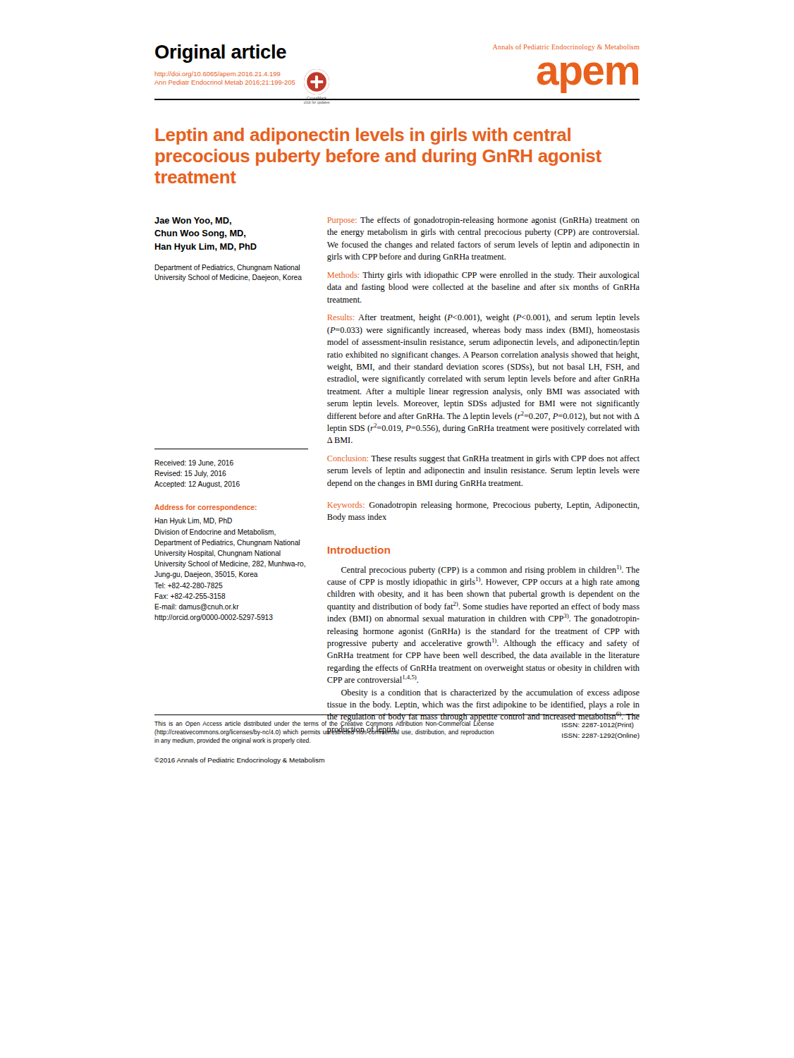Original article
http://doi.org/10.6065/apem.2016.21.4.199
Ann Pediatr Endocrinol Metab 2016;21:199-205
Annals of Pediatric Endocrinology & Metabolism
apem
CrossMark
click for updates
Leptin and adiponectin levels in girls with central precocious puberty before and during GnRH agonist treatment
Jae Won Yoo, MD,
Chun Woo Song, MD,
Han Hyuk Lim, MD, PhD
Department of Pediatrics, Chungnam National University School of Medicine, Daejeon, Korea
Received: 19 June, 2016
Revised: 15 July, 2016
Accepted: 12 August, 2016
Address for correspondence:
Han Hyuk Lim, MD, PhD
Division of Endocrine and Metabolism, Department of Pediatrics, Chungnam National University Hospital, Chungnam National University School of Medicine, 282, Munhwa-ro, Jung-gu, Daejeon, 35015, Korea
Tel: +82-42-280-7825
Fax: +82-42-255-3158
E-mail: damus@cnuh.or.kr
http://orcid.org/0000-0002-5297-5913
Purpose: The effects of gonadotropin-releasing hormone agonist (GnRHa) treatment on the energy metabolism in girls with central precocious puberty (CPP) are controversial. We focused the changes and related factors of serum levels of leptin and adiponectin in girls with CPP before and during GnRHa treatment.
Methods: Thirty girls with idiopathic CPP were enrolled in the study. Their auxological data and fasting blood were collected at the baseline and after six months of GnRHa treatment.
Results: After treatment, height (P<0.001), weight (P<0.001), and serum leptin levels (P=0.033) were significantly increased, whereas body mass index (BMI), homeostasis model of assessment-insulin resistance, serum adiponectin levels, and adiponectin/leptin ratio exhibited no significant changes. A Pearson correlation analysis showed that height, weight, BMI, and their standard deviation scores (SDSs), but not basal LH, FSH, and estradiol, were significantly correlated with serum leptin levels before and after GnRHa treatment. After a multiple linear regression analysis, only BMI was associated with serum leptin levels. Moreover, leptin SDSs adjusted for BMI were not significantly different before and after GnRHa. The Δ leptin levels (r2=0.207, P=0.012), but not with Δ leptin SDS (r2=0.019, P=0.556), during GnRHa treatment were positively correlated with Δ BMI.
Conclusion: These results suggest that GnRHa treatment in girls with CPP does not affect serum levels of leptin and adiponectin and insulin resistance. Serum leptin levels were depend on the changes in BMI during GnRHa treatment.
Keywords: Gonadotropin releasing hormone, Precocious puberty, Leptin, Adiponectin, Body mass index
Introduction
Central precocious puberty (CPP) is a common and rising problem in children1). The cause of CPP is mostly idiopathic in girls1). However, CPP occurs at a high rate among children with obesity, and it has been shown that pubertal growth is dependent on the quantity and distribution of body fat2). Some studies have reported an effect of body mass index (BMI) on abnormal sexual maturation in children with CPP3). The gonadotropin-releasing hormone agonist (GnRHa) is the standard for the treatment of CPP with progressive puberty and accelerative growth1). Although the efficacy and safety of GnRHa treatment for CPP have been well described, the data available in the literature regarding the effects of GnRHa treatment on overweight status or obesity in children with CPP are controversial1,4,5).
Obesity is a condition that is characterized by the accumulation of excess adipose tissue in the body. Leptin, which was the first adipokine to be identified, plays a role in the regulation of body fat mass through appetite control and increased metabolisn6). The production of leptin
This is an Open Access article distributed under the terms of the Creative Commons Attribution Non-Commercial License (http://creativecommons.org/licenses/by-nc/4.0) which permits unrestricted non-commercial use, distribution, and reproduction in any medium, provided the original work is properly cited.
ISSN: 2287-1012(Print)
ISSN: 2287-1292(Online)
©2016 Annals of Pediatric Endocrinology & Metabolism